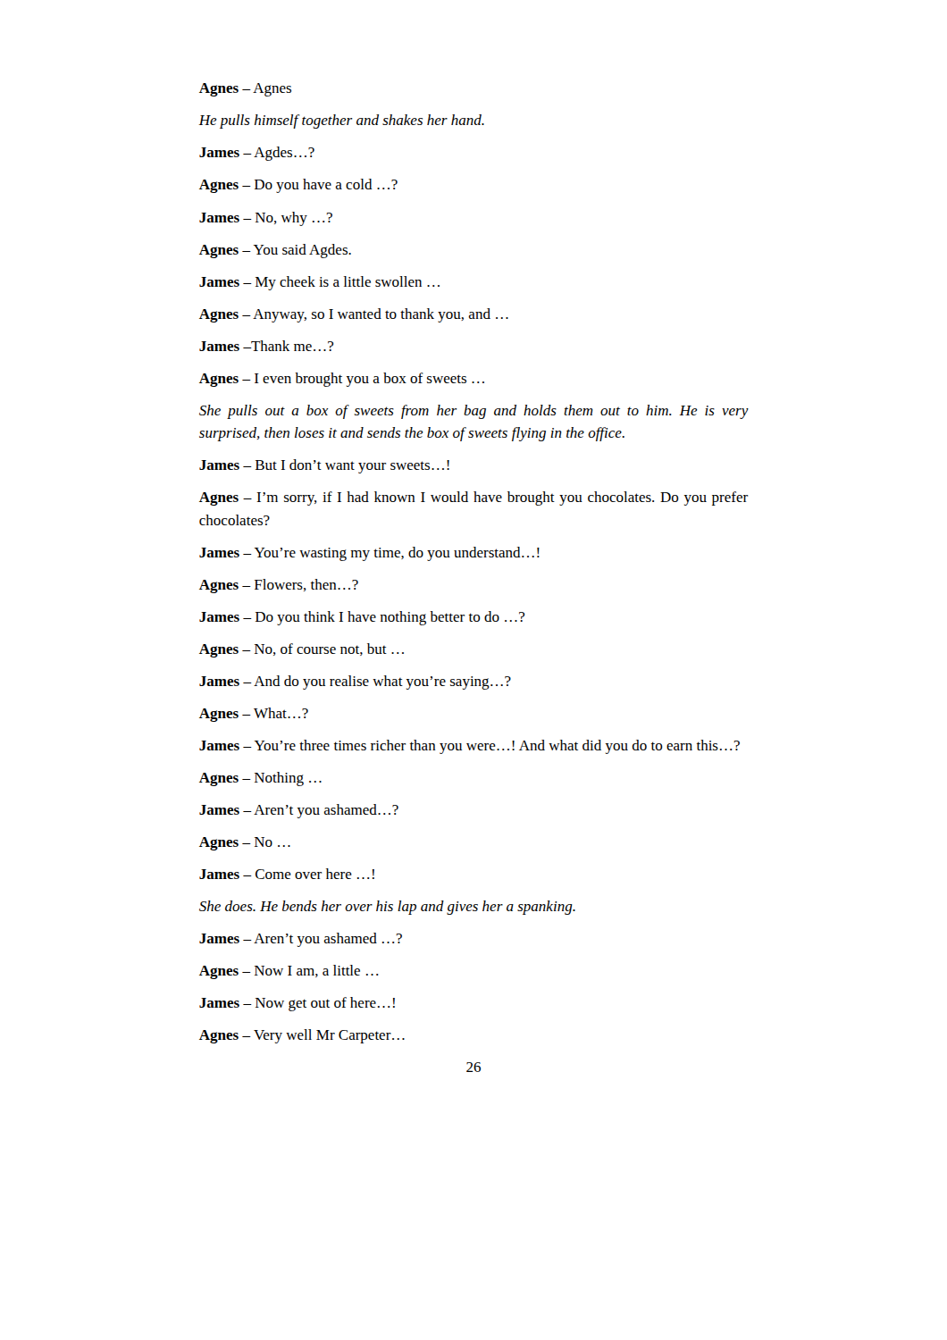Agnes – Agnes
He pulls himself together and shakes her hand.
James – Agdes…?
Agnes – Do you have a cold …?
James – No, why …?
Agnes – You said Agdes.
James – My cheek is a little swollen …
Agnes – Anyway, so I wanted to thank you, and …
James –Thank me…?
Agnes – I even brought you a box of sweets …
She pulls out a box of sweets from her bag and holds them out to him. He is very surprised, then loses it and sends the box of sweets flying in the office.
James – But I don’t want your sweets…!
Agnes – I’m sorry, if I had known I would have brought you chocolates. Do you prefer chocolates?
James – You’re wasting my time, do you understand…!
Agnes – Flowers, then…?
James – Do you think I have nothing better to do …?
Agnes – No, of course not, but …
James – And do you realise what you’re saying…?
Agnes – What…?
James – You’re three times richer than you were…! And what did you do to earn this…?
Agnes – Nothing …
James – Aren’t you ashamed…?
Agnes – No …
James – Come over here …!
She does. He bends her over his lap and gives her a spanking.
James – Aren’t you ashamed …?
Agnes – Now I am, a little …
James – Now get out of here…!
Agnes – Very well Mr Carpeter…
26